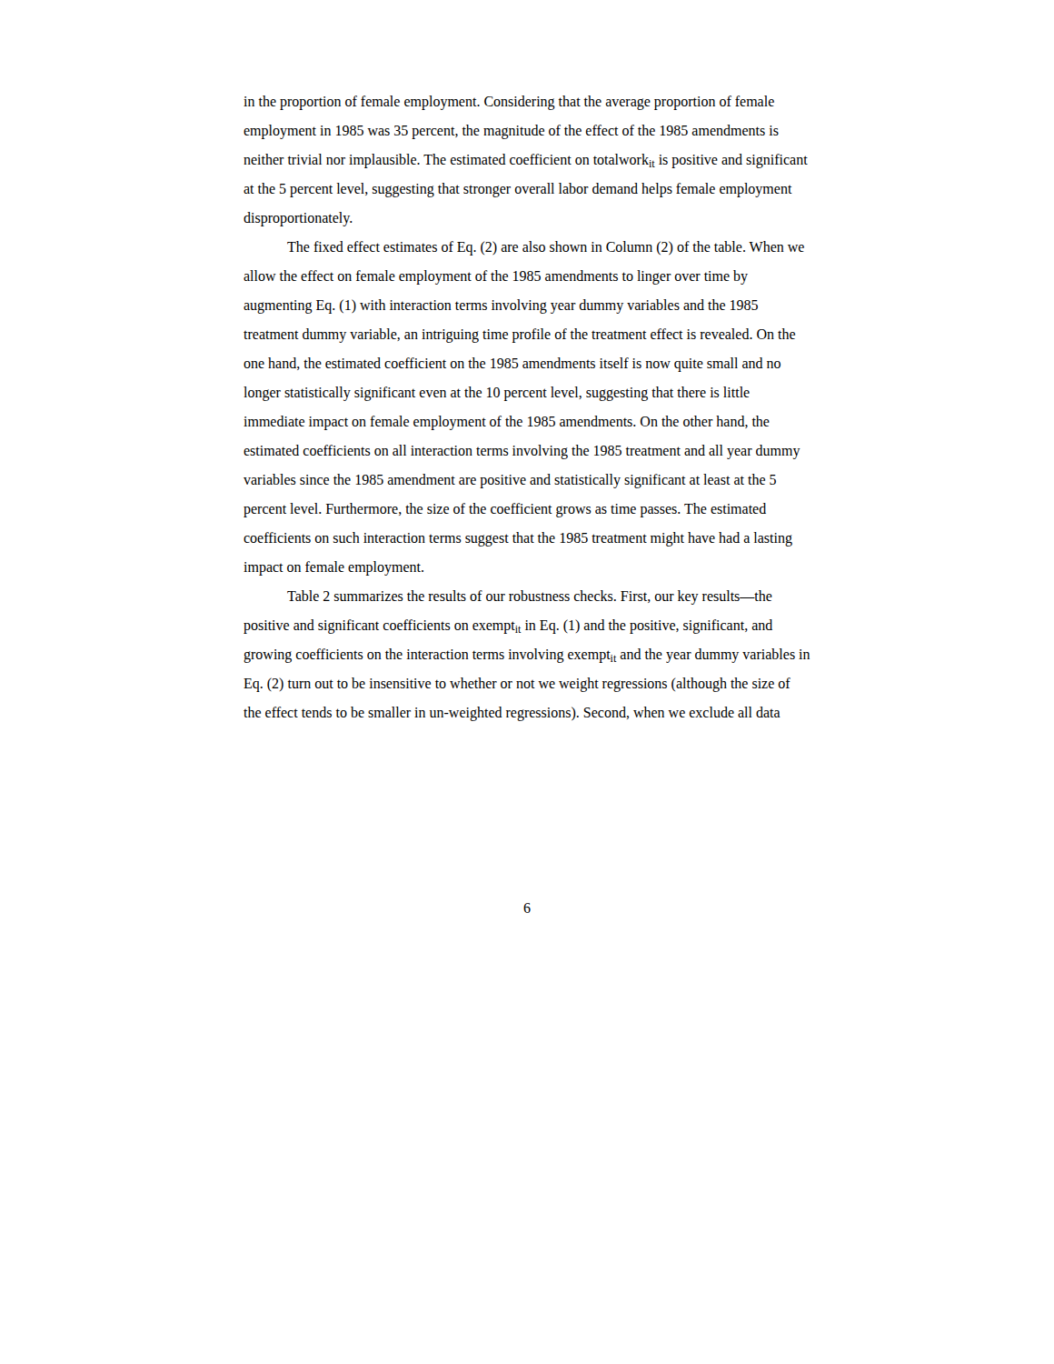in the proportion of female employment. Considering that the average proportion of female employment in 1985 was 35 percent, the magnitude of the effect of the 1985 amendments is neither trivial nor implausible. The estimated coefficient on totalworkit is positive and significant at the 5 percent level, suggesting that stronger overall labor demand helps female employment disproportionately.
The fixed effect estimates of Eq. (2) are also shown in Column (2) of the table. When we allow the effect on female employment of the 1985 amendments to linger over time by augmenting Eq. (1) with interaction terms involving year dummy variables and the 1985 treatment dummy variable, an intriguing time profile of the treatment effect is revealed. On the one hand, the estimated coefficient on the 1985 amendments itself is now quite small and no longer statistically significant even at the 10 percent level, suggesting that there is little immediate impact on female employment of the 1985 amendments. On the other hand, the estimated coefficients on all interaction terms involving the 1985 treatment and all year dummy variables since the 1985 amendment are positive and statistically significant at least at the 5 percent level. Furthermore, the size of the coefficient grows as time passes. The estimated coefficients on such interaction terms suggest that the 1985 treatment might have had a lasting impact on female employment.
Table 2 summarizes the results of our robustness checks. First, our key results—the positive and significant coefficients on exemptit in Eq. (1) and the positive, significant, and growing coefficients on the interaction terms involving exemptit and the year dummy variables in Eq. (2) turn out to be insensitive to whether or not we weight regressions (although the size of the effect tends to be smaller in un-weighted regressions). Second, when we exclude all data
6